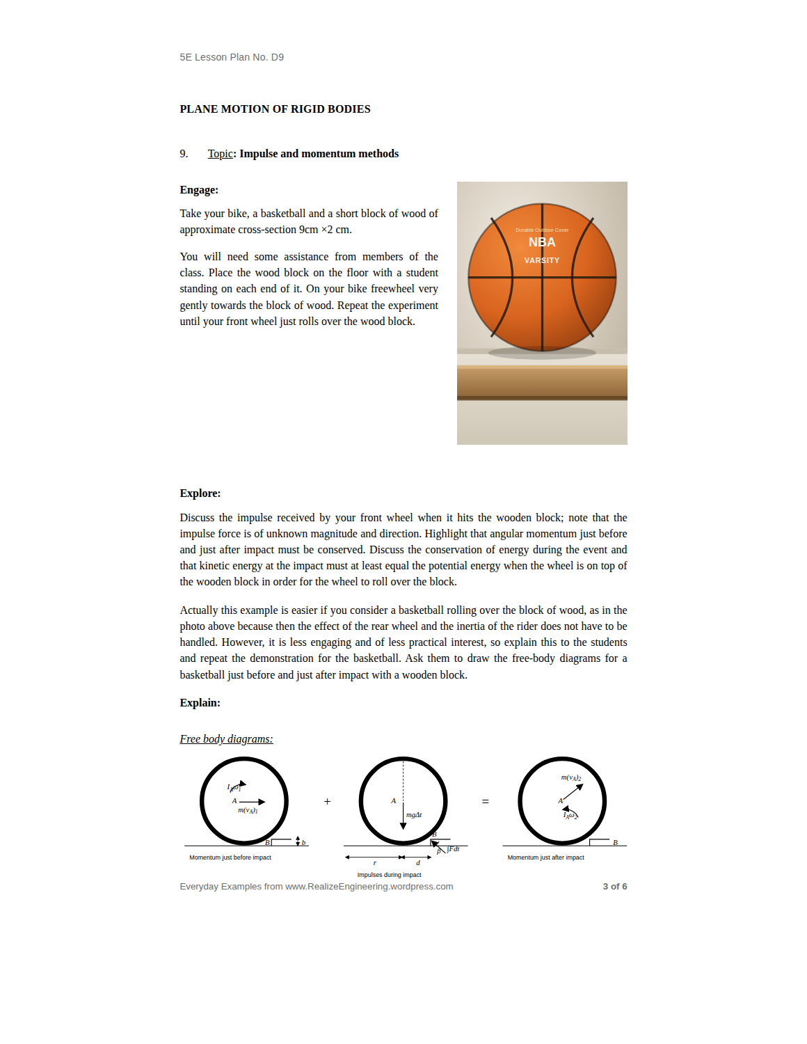5E Lesson Plan No. D9
PLANE MOTION OF RIGID BODIES
9. Topic: Impulse and momentum methods
Engage:
Take your bike, a basketball and a short block of wood of approximate cross-section 9cm ×2 cm.
You will need some assistance from members of the class. Place the wood block on the floor with a student standing on each end of it. On your bike freewheel very gently towards the block of wood. Repeat the experiment until your front wheel just rolls over the wood block.
Explore:
Discuss the impulse received by your front wheel when it hits the wooden block; note that the impulse force is of unknown magnitude and direction. Highlight that angular momentum just before and just after impact must be conserved. Discuss the conservation of energy during the event and that kinetic energy at the impact must at least equal the potential energy when the wheel is on top of the wooden block in order for the wheel to roll over the block.
Actually this example is easier if you consider a basketball rolling over the block of wood, as in the photo above because then the effect of the rear wheel and the inertia of the rider does not have to be handled. However, it is less engaging and of less practical interest, so explain this to the students and repeat the demonstration for the basketball. Ask them to draw the free-body diagrams for a basketball just before and just after impact with a wooden block.
Explain:
Free body diagrams:
b A m(vA)1 IAω1 B Momentum just before impact + A mgΔt ∫Fdt β B r d Impulses during impact = A m(vA)2 IAω2 B Momentum just after impact
Everyday Examples from www.RealizeEngineering.wordpress.com 3 of 6